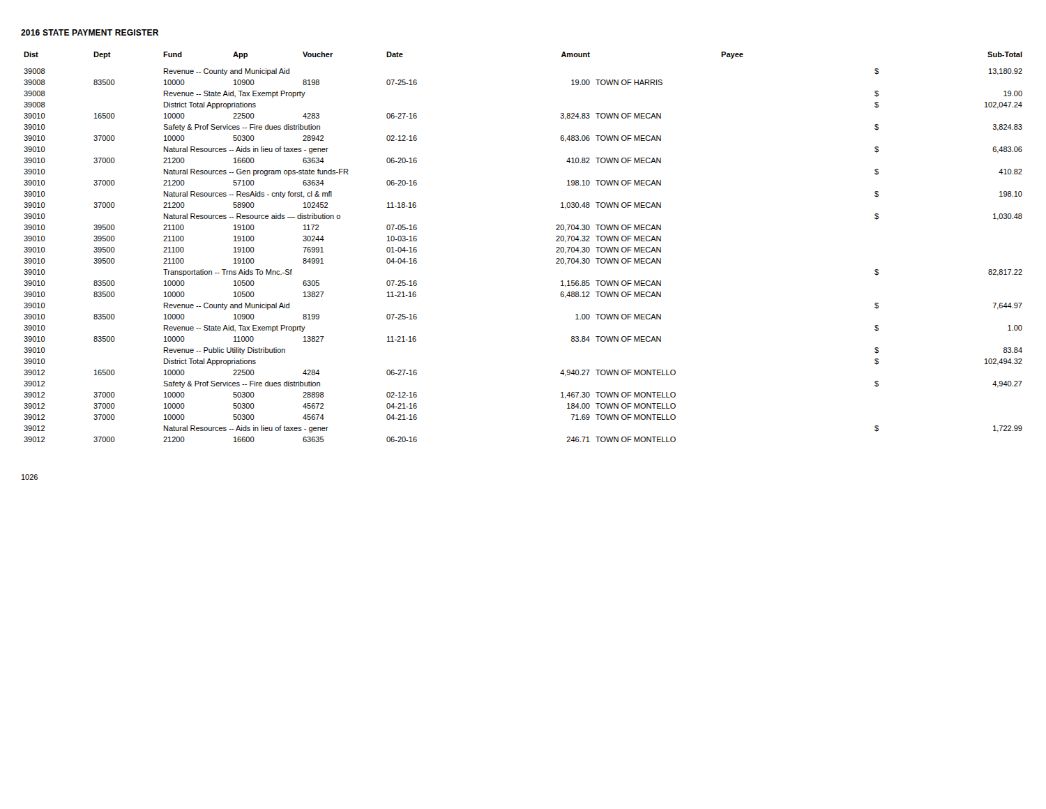2016 STATE PAYMENT REGISTER
| Dist | Dept | Fund | App | Voucher | Date | Amount | Payee | | Sub-Total |
| --- | --- | --- | --- | --- | --- | --- | --- | --- | --- |
| 39008 | | Revenue -- County and Municipal Aid | | $ | 13,180.92 |
| 39008 | 83500 | 10000 | 10900 | 8198 | 07-25-16 | 19.00 | TOWN OF HARRIS | | |
| 39008 | | Revenue -- State Aid, Tax Exempt Proprty | | $ | 19.00 |
| 39008 | | District Total Appropriations | | $ | 102,047.24 |
| 39010 | 16500 | 10000 | 22500 | 4283 | 06-27-16 | 3,824.83 | TOWN OF MECAN | | |
| 39010 | | Safety & Prof Services -- Fire dues distribution | | $ | 3,824.83 |
| 39010 | 37000 | 10000 | 50300 | 28942 | 02-12-16 | 6,483.06 | TOWN OF MECAN | | |
| 39010 | | Natural Resources -- Aids in lieu of taxes - gener | | $ | 6,483.06 |
| 39010 | 37000 | 21200 | 16600 | 63634 | 06-20-16 | 410.82 | TOWN OF MECAN | | |
| 39010 | | Natural Resources -- Gen program ops-state funds-FR | | $ | 410.82 |
| 39010 | 37000 | 21200 | 57100 | 63634 | 06-20-16 | 198.10 | TOWN OF MECAN | | |
| 39010 | | Natural Resources -- ResAids - cnty forst, cl & mfl | | $ | 198.10 |
| 39010 | 37000 | 21200 | 58900 | 102452 | 11-18-16 | 1,030.48 | TOWN OF MECAN | | |
| 39010 | | Natural Resources -- Resource aids — distribution o | | $ | 1,030.48 |
| 39010 | 39500 | 21100 | 19100 | 1172 | 07-05-16 | 20,704.30 | TOWN OF MECAN | | |
| 39010 | 39500 | 21100 | 19100 | 30244 | 10-03-16 | 20,704.32 | TOWN OF MECAN | | |
| 39010 | 39500 | 21100 | 19100 | 76991 | 01-04-16 | 20,704.30 | TOWN OF MECAN | | |
| 39010 | 39500 | 21100 | 19100 | 84991 | 04-04-16 | 20,704.30 | TOWN OF MECAN | | |
| 39010 | | Transportation -- Trns Aids To Mnc.-Sf | | $ | 82,817.22 |
| 39010 | 83500 | 10000 | 10500 | 6305 | 07-25-16 | 1,156.85 | TOWN OF MECAN | | |
| 39010 | 83500 | 10000 | 10500 | 13827 | 11-21-16 | 6,488.12 | TOWN OF MECAN | | |
| 39010 | | Revenue -- County and Municipal Aid | | $ | 7,644.97 |
| 39010 | 83500 | 10000 | 10900 | 8199 | 07-25-16 | 1.00 | TOWN OF MECAN | | |
| 39010 | | Revenue -- State Aid, Tax Exempt Proprty | | $ | 1.00 |
| 39010 | 83500 | 10000 | 11000 | 13827 | 11-21-16 | 83.84 | TOWN OF MECAN | | |
| 39010 | | Revenue -- Public Utility Distribution | | $ | 83.84 |
| 39010 | | District Total Appropriations | | $ | 102,494.32 |
| 39012 | 16500 | 10000 | 22500 | 4284 | 06-27-16 | 4,940.27 | TOWN OF MONTELLO | | |
| 39012 | | Safety & Prof Services -- Fire dues distribution | | $ | 4,940.27 |
| 39012 | 37000 | 10000 | 50300 | 28898 | 02-12-16 | 1,467.30 | TOWN OF MONTELLO | | |
| 39012 | 37000 | 10000 | 50300 | 45672 | 04-21-16 | 184.00 | TOWN OF MONTELLO | | |
| 39012 | 37000 | 10000 | 50300 | 45674 | 04-21-16 | 71.69 | TOWN OF MONTELLO | | |
| 39012 | | Natural Resources -- Aids in lieu of taxes - gener | | $ | 1,722.99 |
| 39012 | 37000 | 21200 | 16600 | 63635 | 06-20-16 | 246.71 | TOWN OF MONTELLO | | |
1026